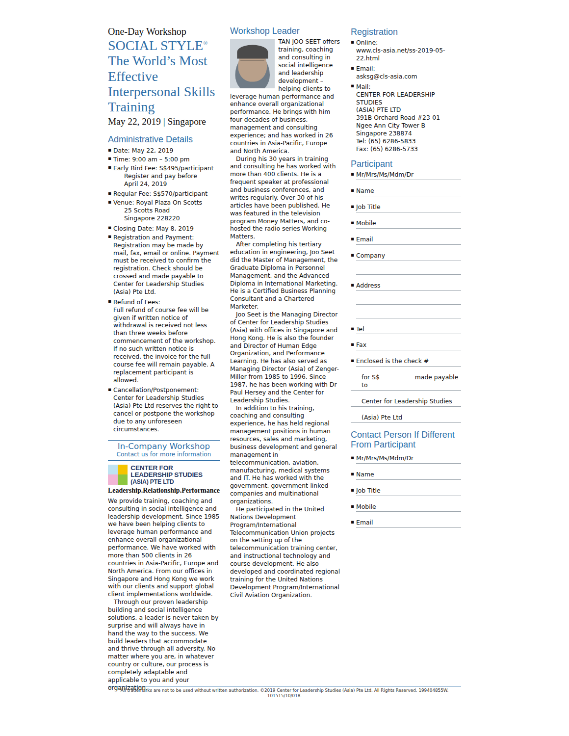One-Day Workshop
SOCIAL STYLE®
The World’s Most Effective
Interpersonal Skills Training
May 22, 2019 | Singapore
Administrative Details
Date: May 22, 2019
Time: 9:00 am – 5:00 pm
Early Bird Fee: S$495/participant Register and pay before April 24, 2019
Regular Fee: S$570/participant
Venue: Royal Plaza On Scotts 25 Scotts Road Singapore 228220
Closing Date: May 8, 2019
Registration and Payment: Registration may be made by mail, fax, email or online. Payment must be received to confirm the registration. Check should be crossed and made payable to Center for Leadership Studies (Asia) Pte Ltd.
Refund of Fees: Full refund of course fee will be given if written notice of withdrawal is received not less than three weeks before commencement of the workshop. If no such written notice is received, the invoice for the full course fee will remain payable. A replacement participant is allowed.
Cancellation/Postponement: Center for Leadership Studies (Asia) Pte Ltd reserves the right to cancel or postpone the workshop due to any unforeseen circumstances.
In-Company Workshop
Contact us for more information
CENTER FOR
LEADERSHIP STUDIES
(ASIA) PTE LTD
Leadership.Relationship.Performance
We provide training, coaching and consulting in social intelligence and leadership development. Since 1985 we have been helping clients to leverage human performance and enhance overall organizational performance. We have worked with more than 500 clients in 26 countries in Asia-Pacific, Europe and North America. From our offices in Singapore and Hong Kong we work with our clients and support global client implementations worldwide.
Through our proven leadership building and social intelligence solutions, a leader is never taken by surprise and will always have in hand the way to the success. We build leaders that accommodate and thrive through all adversity. No matter where you are, in whatever country or culture, our process is completely adaptable and applicable to you and your organization.
Workshop Leader
TAN JOO SEET offers training, coaching and consulting in social intelligence and leadership development – helping clients to leverage human performance and enhance overall organizational performance. He brings with him four decades of business, management and consulting experience; and has worked in 26 countries in Asia-Pacific, Europe and North America.
During his 30 years in training and consulting he has worked with more than 400 clients. He is a frequent speaker at professional and business conferences, and writes regularly. Over 30 of his articles have been published. He was featured in the television program Money Matters, and co-hosted the radio series Working Matters.
After completing his tertiary education in engineering, Joo Seet did the Master of Management, the Graduate Diploma in Personnel Management, and the Advanced Diploma in International Marketing. He is a Certified Business Planning Consultant and a Chartered Marketer.
Joo Seet is the Managing Director of Center for Leadership Studies (Asia) with offices in Singapore and Hong Kong. He is also the founder and Director of Human Edge Organization, and Performance Learning. He has also served as Managing Director (Asia) of Zenger-Miller from 1985 to 1996. Since 1987, he has been working with Dr Paul Hersey and the Center for Leadership Studies.
In addition to his training, coaching and consulting experience, he has held regional management positions in human resources, sales and marketing, business development and general management in telecommunication, aviation, manufacturing, medical systems and IT. He has worked with the government, government-linked companies and multinational organizations.
He participated in the United Nations Development Program/International Telecommunication Union projects on the setting up of the telecommunication training center, and instructional technology and course development. He also developed and coordinated regional training for the United Nations Development Program/International Civil Aviation Organization.
Registration
Online: www.cls-asia.net/ss-2019-05-22.html
Email: asksg@cls-asia.com
Mail: CENTER FOR LEADERSHIP STUDIES (ASIA) PTE LTD 391B Orchard Road #23-01 Ngee Ann City Tower B Singapore 238874 Tel: (65) 6286-5833 Fax: (65) 6286-5733
Participant
Mr/Mrs/Ms/Mdm/Dr
Name
Job Title
Mobile
Email
Company
Address
Tel
Fax
Enclosed is the check #
for S$ made payable to Center for Leadership Studies (Asia) Pte Ltd
Contact Person If Different
From Participant
Mr/Mrs/Ms/Mdm/Dr
Name
Job Title
Mobile
Email
All trademarks are not to be used without written authorization. ©2019 Center for Leadership Studies (Asia) Pte Ltd. All Rights Reserved. 199404855W. 101515/10/018.